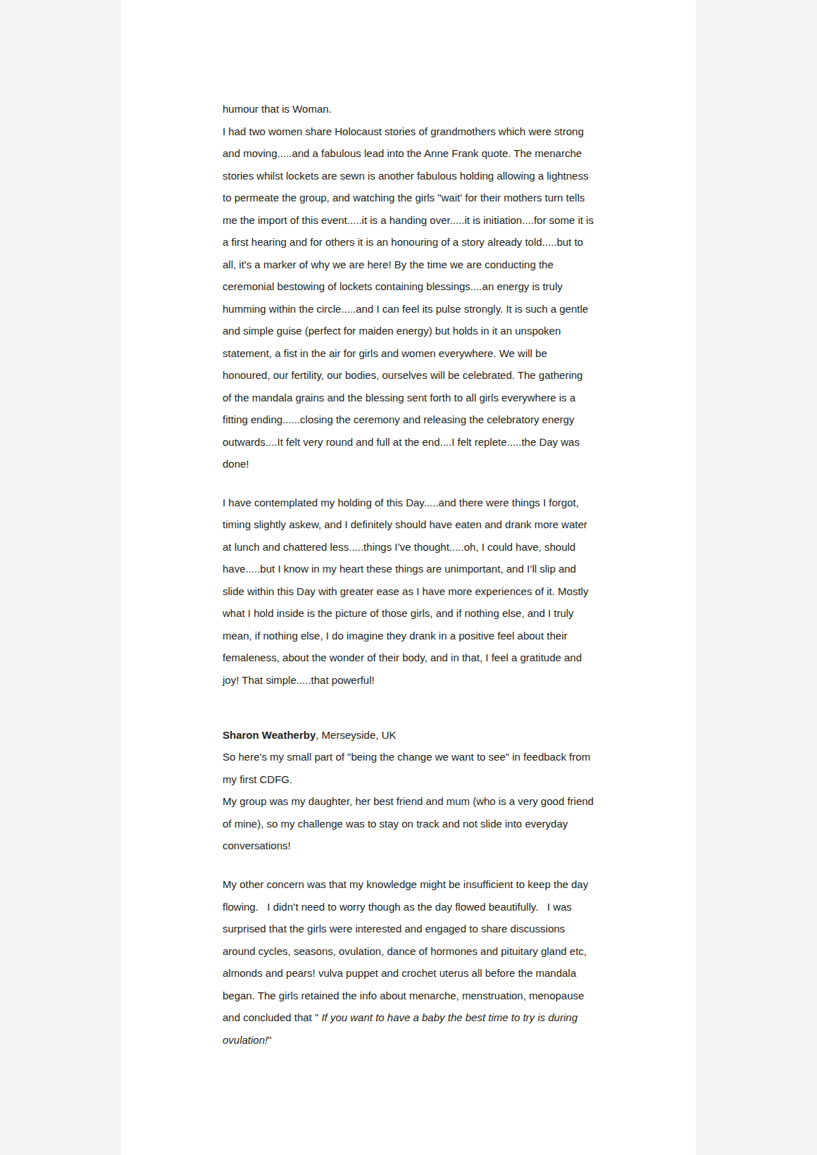humour that is Woman.
I had two women share Holocaust stories of grandmothers which were strong and moving.....and a fabulous lead into the Anne Frank quote. The menarche stories whilst lockets are sewn is another fabulous holding allowing a lightness to permeate the group, and watching the girls "wait' for their mothers turn tells me the import of this event.....it is a handing over.....it is initiation....for some it is a first hearing and for others it is an honouring of a story already told.....but to all, it's a marker of why we are here! By the time we are conducting the ceremonial bestowing of lockets containing blessings....an energy is truly humming within the circle.....and I can feel its pulse strongly. It is such a gentle and simple guise (perfect for maiden energy) but holds in it an unspoken statement, a fist in the air for girls and women everywhere. We will be honoured, our fertility, our bodies, ourselves will be celebrated. The gathering of the mandala grains and the blessing sent forth to all girls everywhere is a fitting ending......closing the ceremony and releasing the celebratory energy outwards....It felt very round and full at the end....I felt replete.....the Day was done!
I have contemplated my holding of this Day.....and there were things I forgot, timing slightly askew, and I definitely should have eaten and drank more water at lunch and chattered less.....things I’ve thought.....oh, I could have, should have.....but I know in my heart these things are unimportant, and I’ll slip and slide within this Day with greater ease as I have more experiences of it. Mostly what I hold inside is the picture of those girls, and if nothing else, and I truly mean, if nothing else, I do imagine they drank in a positive feel about their femaleness, about the wonder of their body, and in that, I feel a gratitude and joy! That simple.....that powerful!
Sharon Weatherby, Merseyside, UK
So here's my small part of "being the change we want to see" in feedback from my first CDFG.
My group was my daughter, her best friend and mum (who is a very good friend of mine), so my challenge was to stay on track and not slide into everyday conversations!
My other concern was that my knowledge might be insufficient to keep the day flowing. I didn’t need to worry though as the day flowed beautifully. I was surprised that the girls were interested and engaged to share discussions around cycles, seasons, ovulation, dance of hormones and pituitary gland etc, almonds and pears! vulva puppet and crochet uterus all before the mandala began. The girls retained the info about menarche, menstruation, menopause and concluded that " If you want to have a baby the best time to try is during ovulation!"